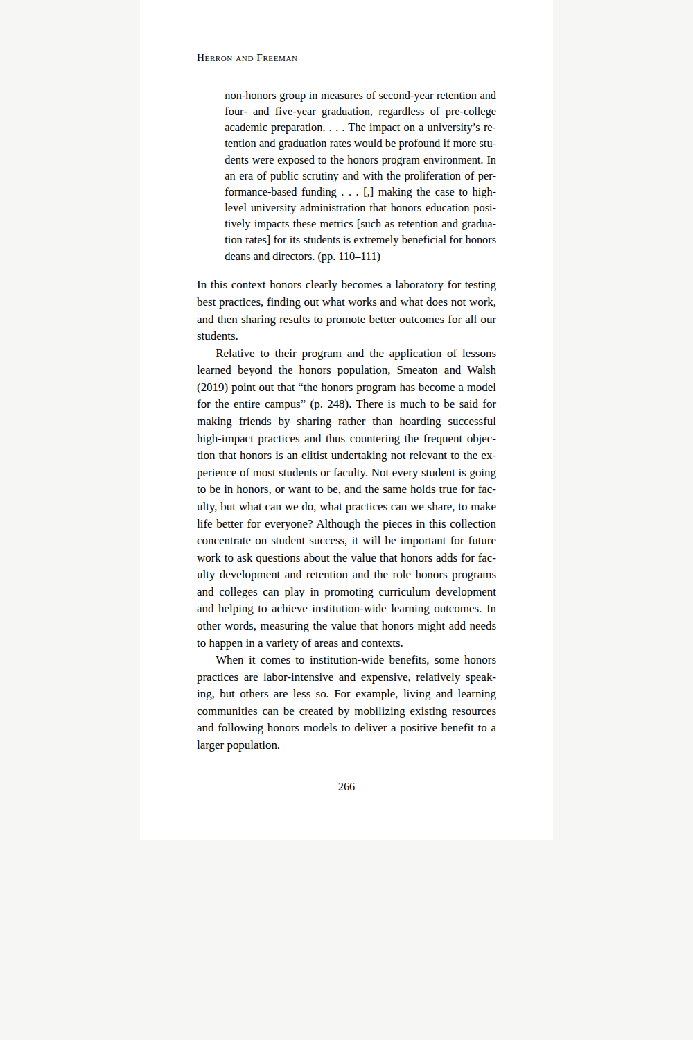Herron and Freeman
non-honors group in measures of second-year retention and four- and five-year graduation, regardless of pre-college academic preparation. . . . The impact on a university’s retention and graduation rates would be profound if more students were exposed to the honors program environment. In an era of public scrutiny and with the proliferation of performance-based funding . . . [,] making the case to high-level university administration that honors education positively impacts these metrics [such as retention and graduation rates] for its students is extremely beneficial for honors deans and directors. (pp. 110–111)
In this context honors clearly becomes a laboratory for testing best practices, finding out what works and what does not work, and then sharing results to promote better outcomes for all our students.
Relative to their program and the application of lessons learned beyond the honors population, Smeaton and Walsh (2019) point out that “the honors program has become a model for the entire campus” (p. 248). There is much to be said for making friends by sharing rather than hoarding successful high-impact practices and thus countering the frequent objection that honors is an elitist undertaking not relevant to the experience of most students or faculty. Not every student is going to be in honors, or want to be, and the same holds true for faculty, but what can we do, what practices can we share, to make life better for everyone? Although the pieces in this collection concentrate on student success, it will be important for future work to ask questions about the value that honors adds for faculty development and retention and the role honors programs and colleges can play in promoting curriculum development and helping to achieve institution-wide learning outcomes. In other words, measuring the value that honors might add needs to happen in a variety of areas and contexts.
When it comes to institution-wide benefits, some honors practices are labor-intensive and expensive, relatively speaking, but others are less so. For example, living and learning communities can be created by mobilizing existing resources and following honors models to deliver a positive benefit to a larger population.
266